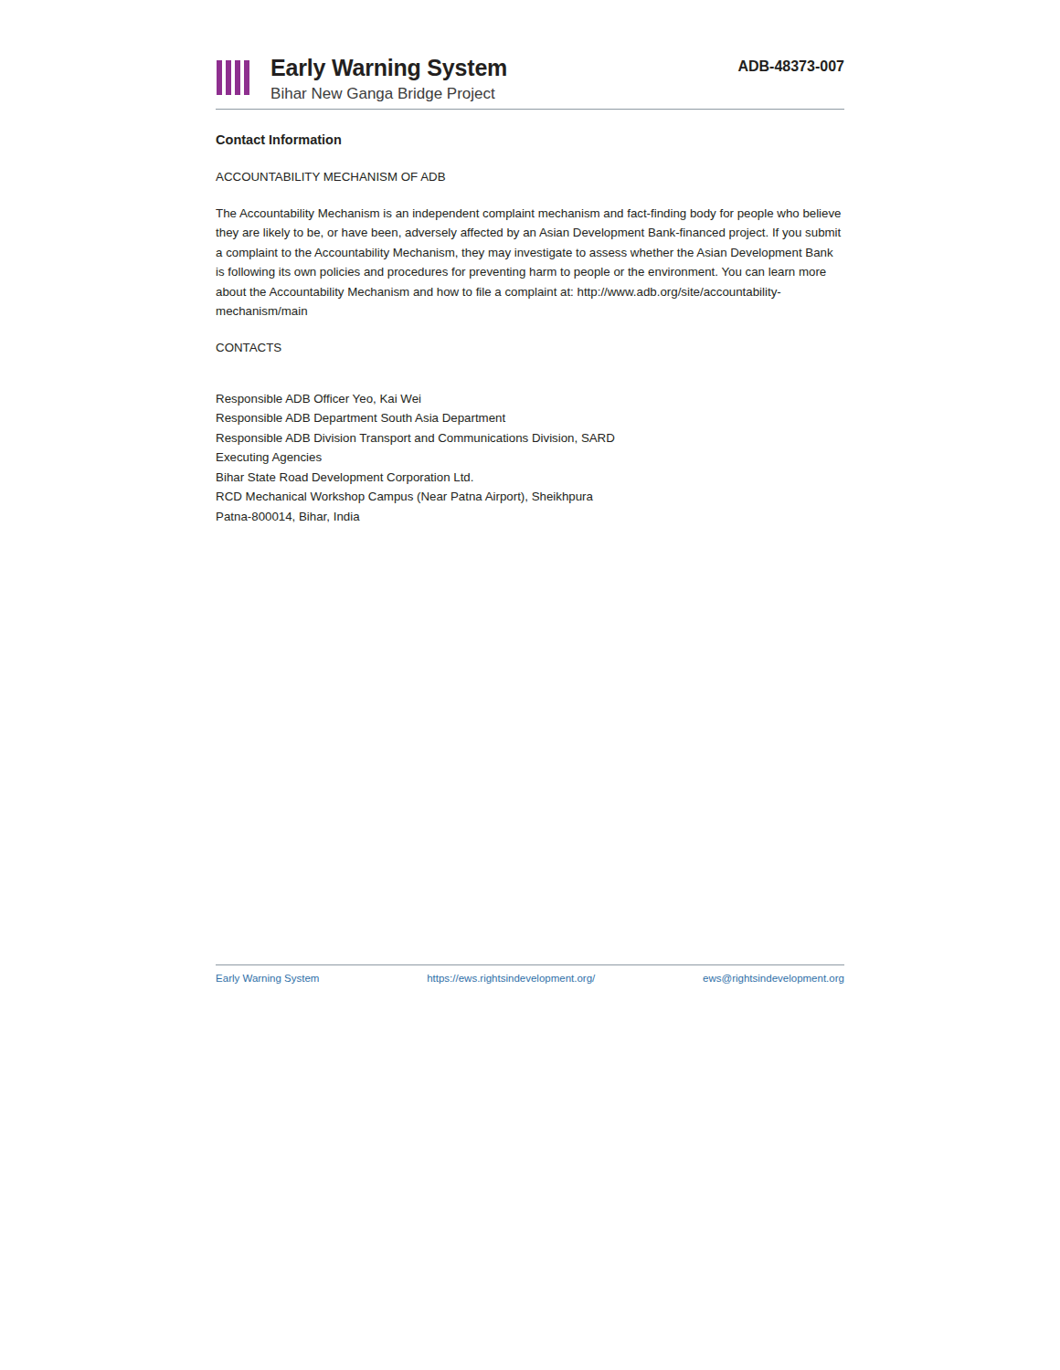Early Warning System
Bihar New Ganga Bridge Project
ADB-48373-007
Contact Information
ACCOUNTABILITY MECHANISM OF ADB
The Accountability Mechanism is an independent complaint mechanism and fact-finding body for people who believe they are likely to be, or have been, adversely affected by an Asian Development Bank-financed project. If you submit a complaint to the Accountability Mechanism, they may investigate to assess whether the Asian Development Bank is following its own policies and procedures for preventing harm to people or the environment. You can learn more about the Accountability Mechanism and how to file a complaint at: http://www.adb.org/site/accountability-mechanism/main
CONTACTS
Responsible ADB Officer Yeo, Kai Wei
Responsible ADB Department South Asia Department
Responsible ADB Division Transport and Communications Division, SARD
Executing Agencies
Bihar State Road Development Corporation Ltd.
RCD Mechanical Workshop Campus (Near Patna Airport), Sheikhpura
Patna-800014, Bihar, India
Early Warning System
https://ews.rightsindevelopment.org/
ews@rightsindevelopment.org